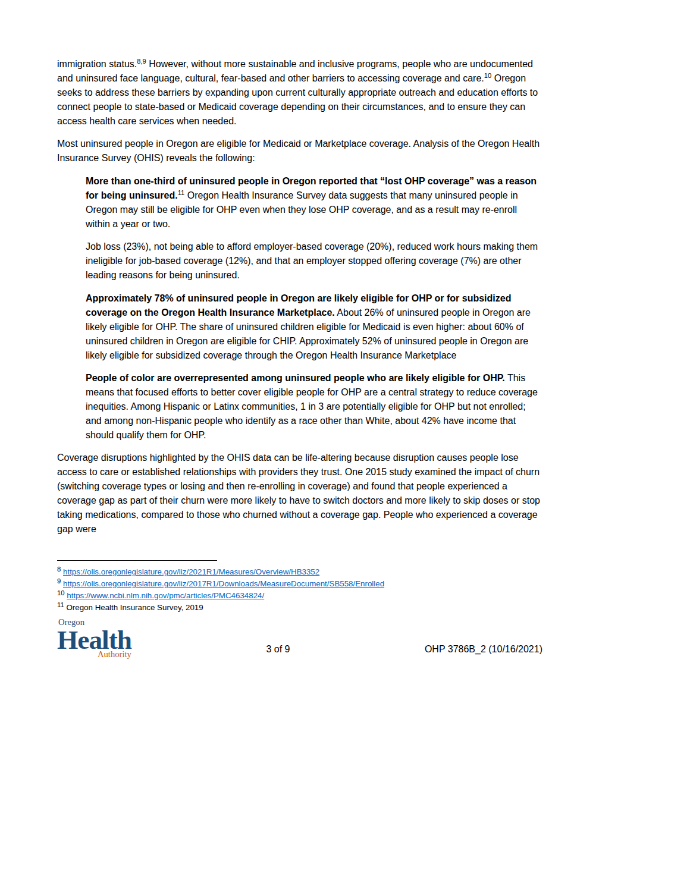immigration status.8,9 However, without more sustainable and inclusive programs, people who are undocumented and uninsured face language, cultural, fear-based and other barriers to accessing coverage and care.10 Oregon seeks to address these barriers by expanding upon current culturally appropriate outreach and education efforts to connect people to state-based or Medicaid coverage depending on their circumstances, and to ensure they can access health care services when needed.
Most uninsured people in Oregon are eligible for Medicaid or Marketplace coverage. Analysis of the Oregon Health Insurance Survey (OHIS) reveals the following:
More than one-third of uninsured people in Oregon reported that “lost OHP coverage” was a reason for being uninsured.11 Oregon Health Insurance Survey data suggests that many uninsured people in Oregon may still be eligible for OHP even when they lose OHP coverage, and as a result may re-enroll within a year or two.
Job loss (23%), not being able to afford employer-based coverage (20%), reduced work hours making them ineligible for job-based coverage (12%), and that an employer stopped offering coverage (7%) are other leading reasons for being uninsured.
Approximately 78% of uninsured people in Oregon are likely eligible for OHP or for subsidized coverage on the Oregon Health Insurance Marketplace. About 26% of uninsured people in Oregon are likely eligible for OHP. The share of uninsured children eligible for Medicaid is even higher: about 60% of uninsured children in Oregon are eligible for CHIP. Approximately 52% of uninsured people in Oregon are likely eligible for subsidized coverage through the Oregon Health Insurance Marketplace
People of color are overrepresented among uninsured people who are likely eligible for OHP. This means that focused efforts to better cover eligible people for OHP are a central strategy to reduce coverage inequities. Among Hispanic or Latinx communities, 1 in 3 are potentially eligible for OHP but not enrolled; and among non-Hispanic people who identify as a race other than White, about 42% have income that should qualify them for OHP.
Coverage disruptions highlighted by the OHIS data can be life-altering because disruption causes people lose access to care or established relationships with providers they trust. One 2015 study examined the impact of churn (switching coverage types or losing and then re-enrolling in coverage) and found that people experienced a coverage gap as part of their churn were more likely to have to switch doctors and more likely to skip doses or stop taking medications, compared to those who churned without a coverage gap. People who experienced a coverage gap were
8 https://olis.oregonlegislature.gov/liz/2021R1/Measures/Overview/HB3352
9 https://olis.oregonlegislature.gov/liz/2017R1/Downloads/MeasureDocument/SB558/Enrolled
10 https://www.ncbi.nlm.nih.gov/pmc/articles/PMC4634824/
11 Oregon Health Insurance Survey, 2019
Oregon Health Authority
3 of 9
OHP 3786B_2 (10/16/2021)